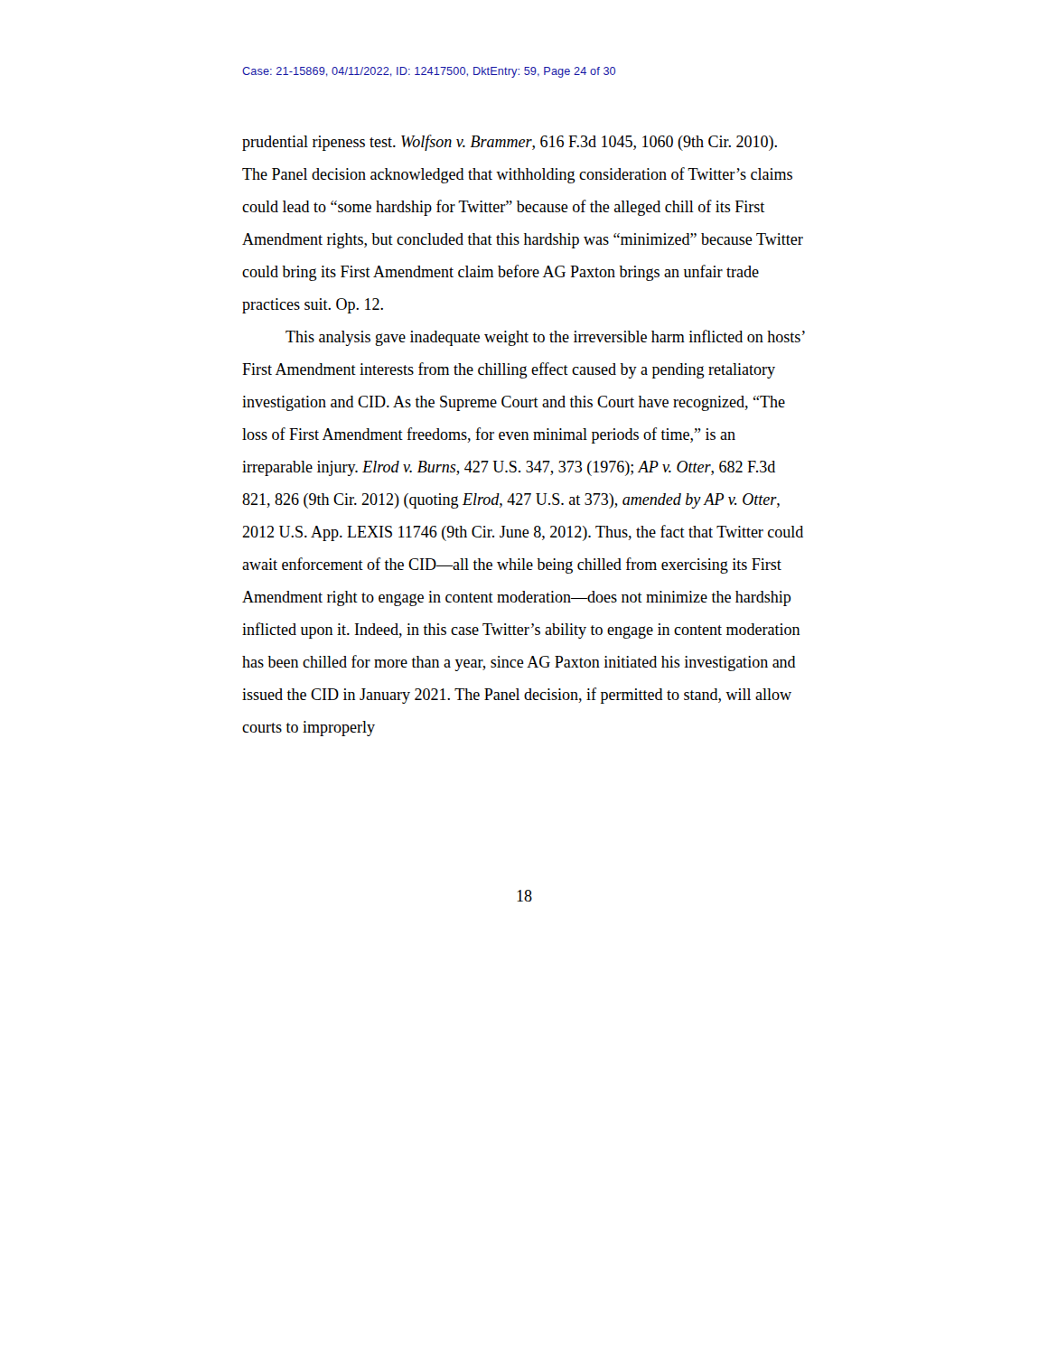Case: 21-15869, 04/11/2022, ID: 12417500, DktEntry: 59, Page 24 of 30
prudential ripeness test. Wolfson v. Brammer, 616 F.3d 1045, 1060 (9th Cir. 2010). The Panel decision acknowledged that withholding consideration of Twitter’s claims could lead to “some hardship for Twitter” because of the alleged chill of its First Amendment rights, but concluded that this hardship was “minimized” because Twitter could bring its First Amendment claim before AG Paxton brings an unfair trade practices suit. Op. 12.
This analysis gave inadequate weight to the irreversible harm inflicted on hosts’ First Amendment interests from the chilling effect caused by a pending retaliatory investigation and CID. As the Supreme Court and this Court have recognized, “The loss of First Amendment freedoms, for even minimal periods of time,” is an irreparable injury. Elrod v. Burns, 427 U.S. 347, 373 (1976); AP v. Otter, 682 F.3d 821, 826 (9th Cir. 2012) (quoting Elrod, 427 U.S. at 373), amended by AP v. Otter, 2012 U.S. App. LEXIS 11746 (9th Cir. June 8, 2012). Thus, the fact that Twitter could await enforcement of the CID—all the while being chilled from exercising its First Amendment right to engage in content moderation—does not minimize the hardship inflicted upon it. Indeed, in this case Twitter’s ability to engage in content moderation has been chilled for more than a year, since AG Paxton initiated his investigation and issued the CID in January 2021. The Panel decision, if permitted to stand, will allow courts to improperly
18